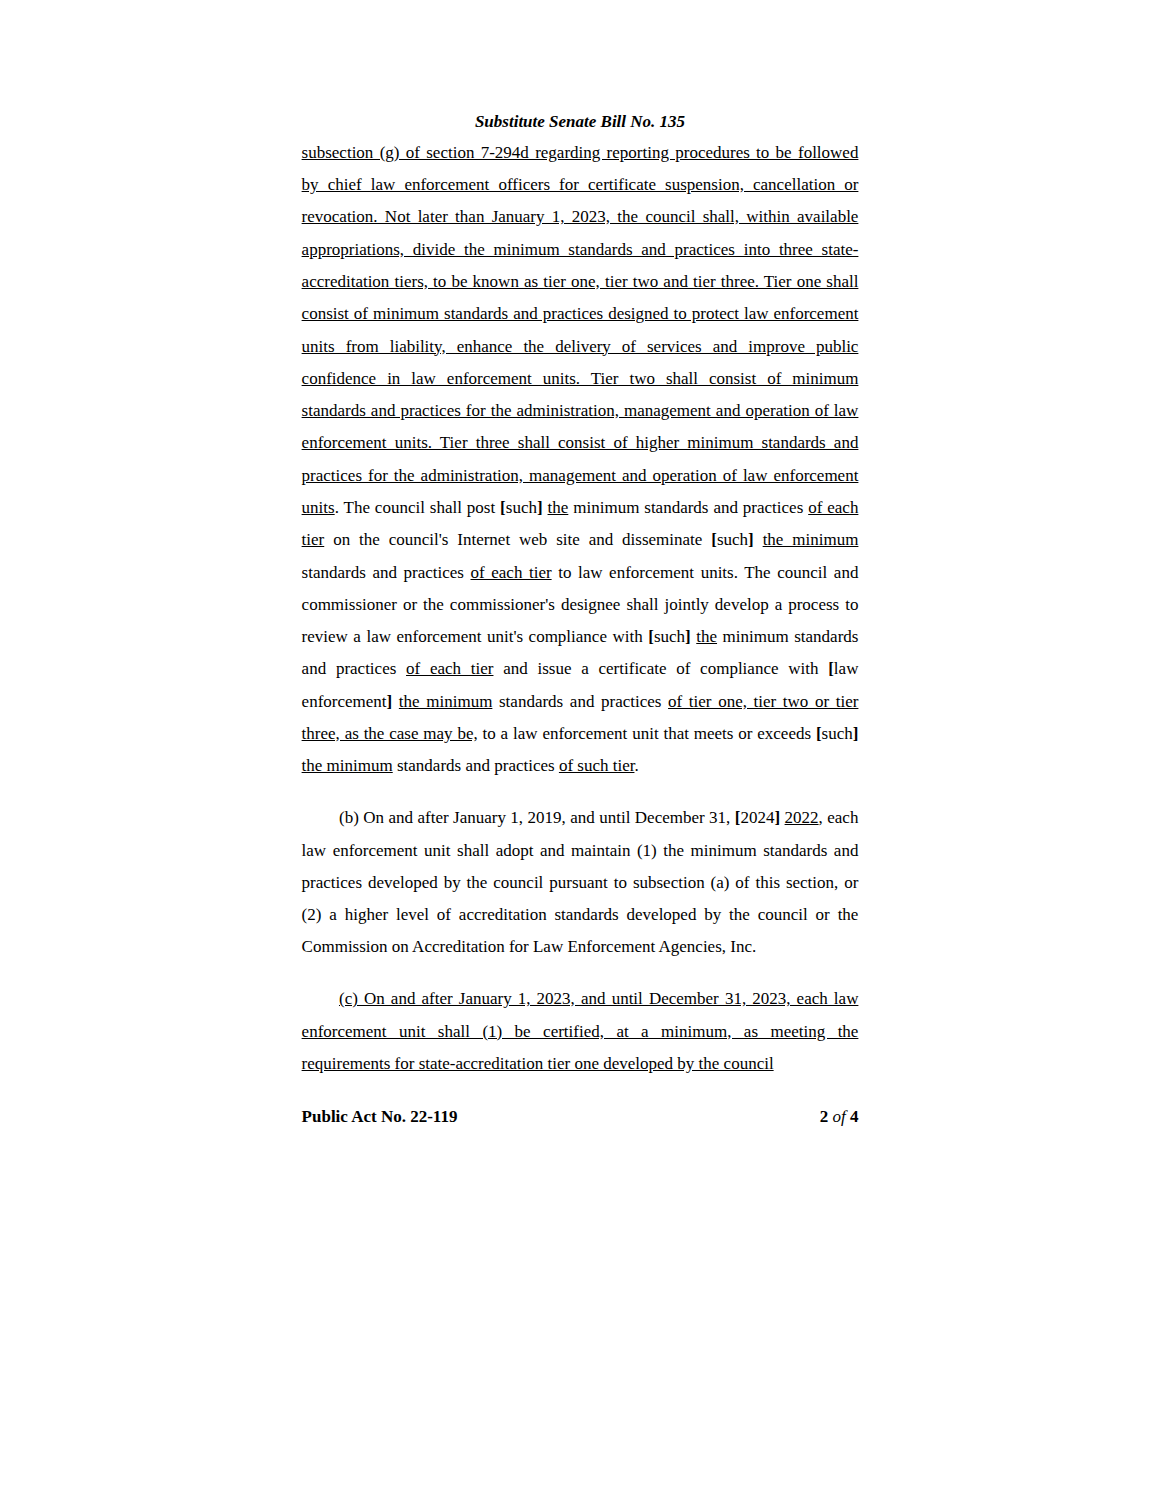Substitute Senate Bill No. 135
subsection (g) of section 7-294d regarding reporting procedures to be followed by chief law enforcement officers for certificate suspension, cancellation or revocation. Not later than January 1, 2023, the council shall, within available appropriations, divide the minimum standards and practices into three state-accreditation tiers, to be known as tier one, tier two and tier three. Tier one shall consist of minimum standards and practices designed to protect law enforcement units from liability, enhance the delivery of services and improve public confidence in law enforcement units. Tier two shall consist of minimum standards and practices for the administration, management and operation of law enforcement units. Tier three shall consist of higher minimum standards and practices for the administration, management and operation of law enforcement units. The council shall post [such] the minimum standards and practices of each tier on the council's Internet web site and disseminate [such] the minimum standards and practices of each tier to law enforcement units. The council and commissioner or the commissioner's designee shall jointly develop a process to review a law enforcement unit's compliance with [such] the minimum standards and practices of each tier and issue a certificate of compliance with [law enforcement] the minimum standards and practices of tier one, tier two or tier three, as the case may be, to a law enforcement unit that meets or exceeds [such] the minimum standards and practices of such tier.
(b) On and after January 1, 2019, and until December 31, [2024] 2022, each law enforcement unit shall adopt and maintain (1) the minimum standards and practices developed by the council pursuant to subsection (a) of this section, or (2) a higher level of accreditation standards developed by the council or the Commission on Accreditation for Law Enforcement Agencies, Inc.
(c) On and after January 1, 2023, and until December 31, 2023, each law enforcement unit shall (1) be certified, at a minimum, as meeting the requirements for state-accreditation tier one developed by the council
Public Act No. 22-119 2 of 4